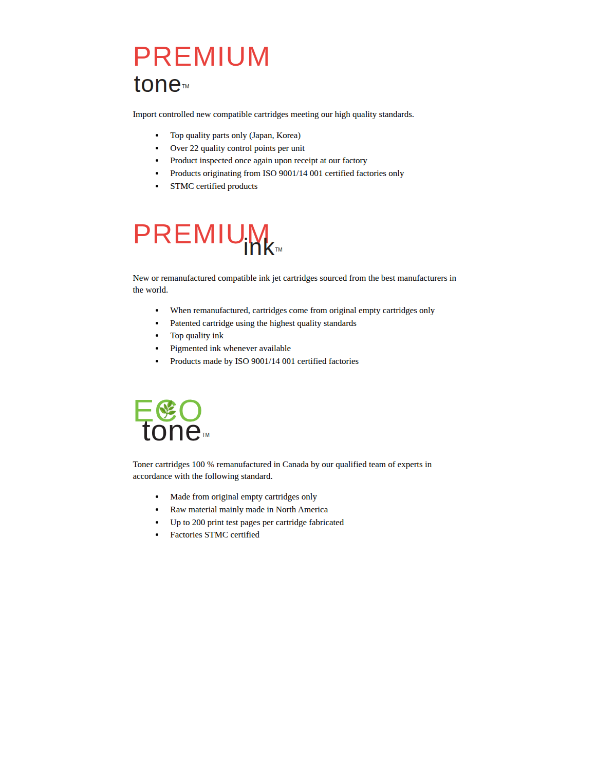PREMIUM tone TM
Import controlled new compatible cartridges meeting our high quality standards.
Top quality parts only (Japan, Korea)
Over 22 quality control points per unit
Product inspected once again upon receipt at our factory
Products originating from ISO 9001/14 001 certified factories only
STMC certified products
PREMIUM ink TM
New or remanufactured compatible ink jet cartridges sourced from the best manufacturers in the world.
When remanufactured, cartridges come from original empty cartridges only
Patented cartridge using the highest quality standards
Top quality ink
Pigmented ink whenever available
Products made by ISO 9001/14 001 certified factories
ECO🌿 tone TM
Toner cartridges 100 % remanufactured in Canada by our qualified team of experts in accordance with the following standard.
Made from original empty cartridges only
Raw material mainly made in North America
Up to 200 print test pages per cartridge fabricated
Factories STMC certified